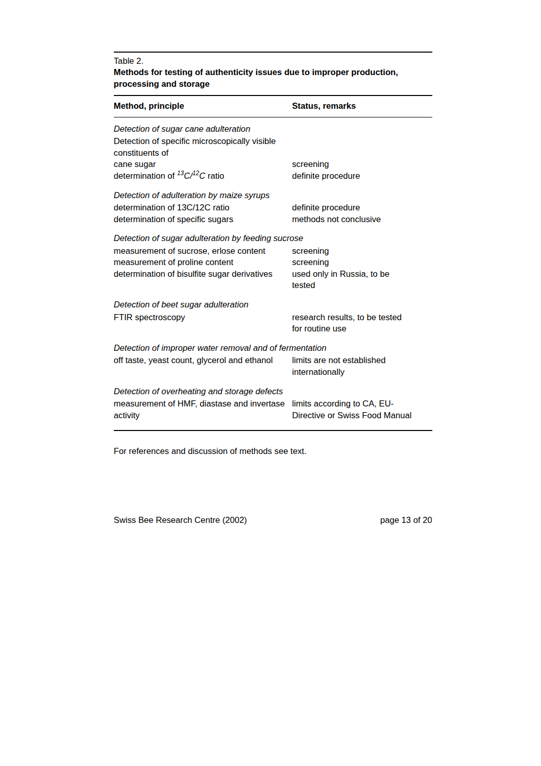Table 2.
Methods for testing of authenticity issues due to improper production,
processing and storage
| Method, principle | Status, remarks |
| --- | --- |
| Detection of sugar cane adulteration |
| Detection of specific microscopically visible constituents of cane sugar | screening |
| determination of 13 C/ 12 C ratio | definite procedure |
| Detection of adulteration by maize syrups |
| determination of 13C/12C ratio | definite procedure |
| determination of specific sugars | methods not conclusive |
| Detection of sugar adulteration by feeding sucrose |
| measurement of sucrose, erlose content | screening |
| measurement of proline content | screening |
| determination of bisulfite sugar derivatives | used only in Russia, to be tested |
| Detection of beet sugar adulteration |
| FTIR spectroscopy | research results, to be tested for routine use |
| Detection of improper water removal and of fermentation |
| off taste, yeast count, glycerol and ethanol | limits are not established internationally |
| Detection of overheating and storage defects |
| measurement of HMF, diastase and invertase activity | limits according to CA, EU- Directive or Swiss Food Manual |
For references and discussion of methods see text.
Swiss Bee Research Centre (2002) page 13 of 20